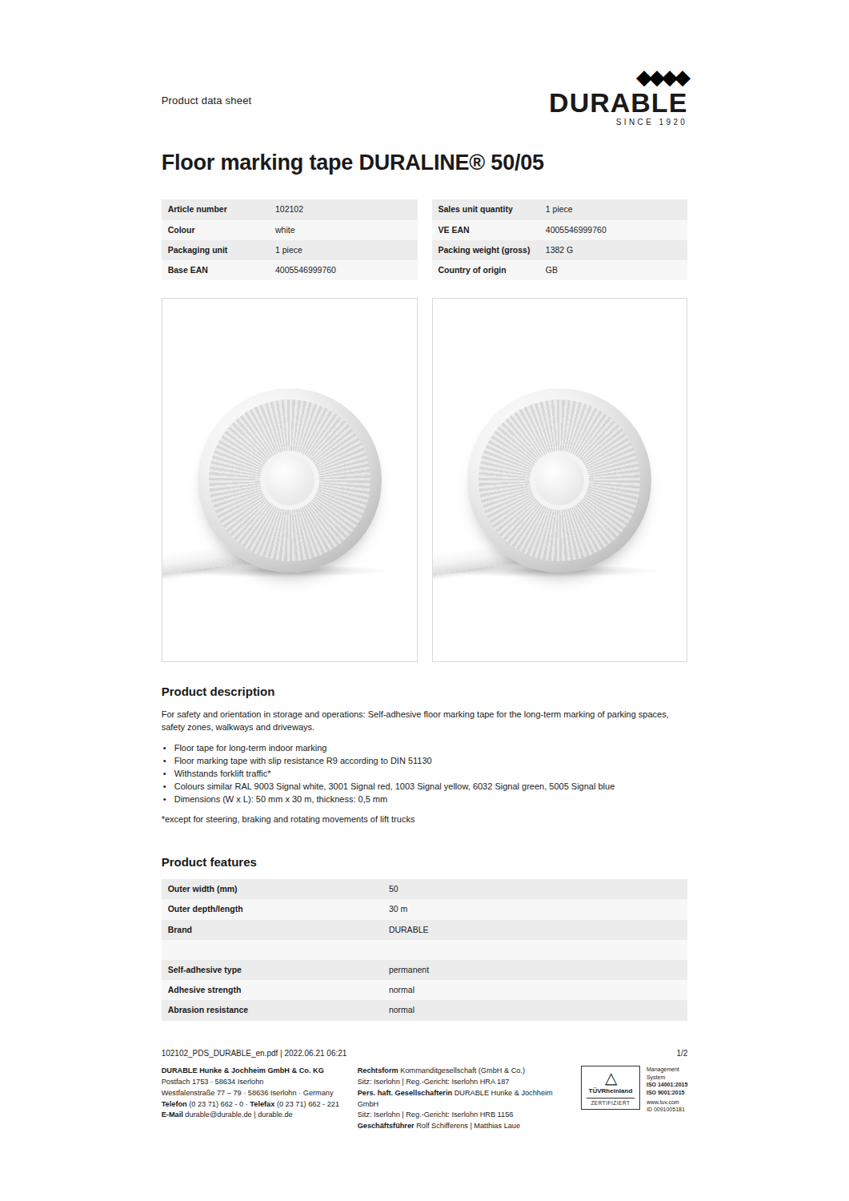Product data sheet
◆◆◆◆
DURABLE
SINCE 1920
Floor marking tape DURALINE® 50/05
| Article number | 102102 |
| Colour | white |
| Packaging unit | 1 piece |
| Base EAN | 4005546999760 |
| Sales unit quantity | 1 piece |
| VE EAN | 4005546999760 |
| Packing weight (gross) | 1382 G |
| Country of origin | GB |
Product description
For safety and orientation in storage and operations: Self-adhesive floor marking tape for the long-term marking of parking spaces, safety zones, walkways and driveways.
Floor tape for long-term indoor marking
Floor marking tape with slip resistance R9 according to DIN 51130
Withstands forklift traffic*
Colours similar RAL 9003 Signal white, 3001 Signal red, 1003 Signal yellow, 6032 Signal green, 5005 Signal blue
Dimensions (W x L): 50 mm x 30 m, thickness: 0,5 mm
*except for steering, braking and rotating movements of lift trucks
Product features
| Outer width (mm) | 50 |
| Outer depth/length | 30 m |
| Brand | DURABLE |
| Self-adhesive type | permanent |
| Adhesive strength | normal |
| Abrasion resistance | normal |
102102_PDS_DURABLE_en.pdf | 2022.06.21 06:21
1/2
DURABLE Hunke & Jochheim GmbH & Co. KG
Postfach 1753 · 58634 Iserlohn
Westfalenstraße 77 – 79 · 58636 Iserlohn · Germany
Telefon (0 23 71) 662 - 0 · Telefax (0 23 71) 662 - 221
E-Mail durable@durable.de | durable.de
Rechtsform Kommanditgesellschaft (GmbH & Co.)
Sitz: Iserlohn | Reg.-Gericht: Iserlohn HRA 187
Pers. haft. Gesellschafterin DURABLE Hunke & Jochheim GmbH
Sitz: Iserlohn | Reg.-Gericht: Iserlohn HRB 1156
Geschäftsführer Rolf Schifferens | Matthias Laue
△
TÜVRheinland
ZERTIFIZIERT
Management
System
ISO 14001:2015
ISO 9001:2015
www.tuv.com
ID 0091005181